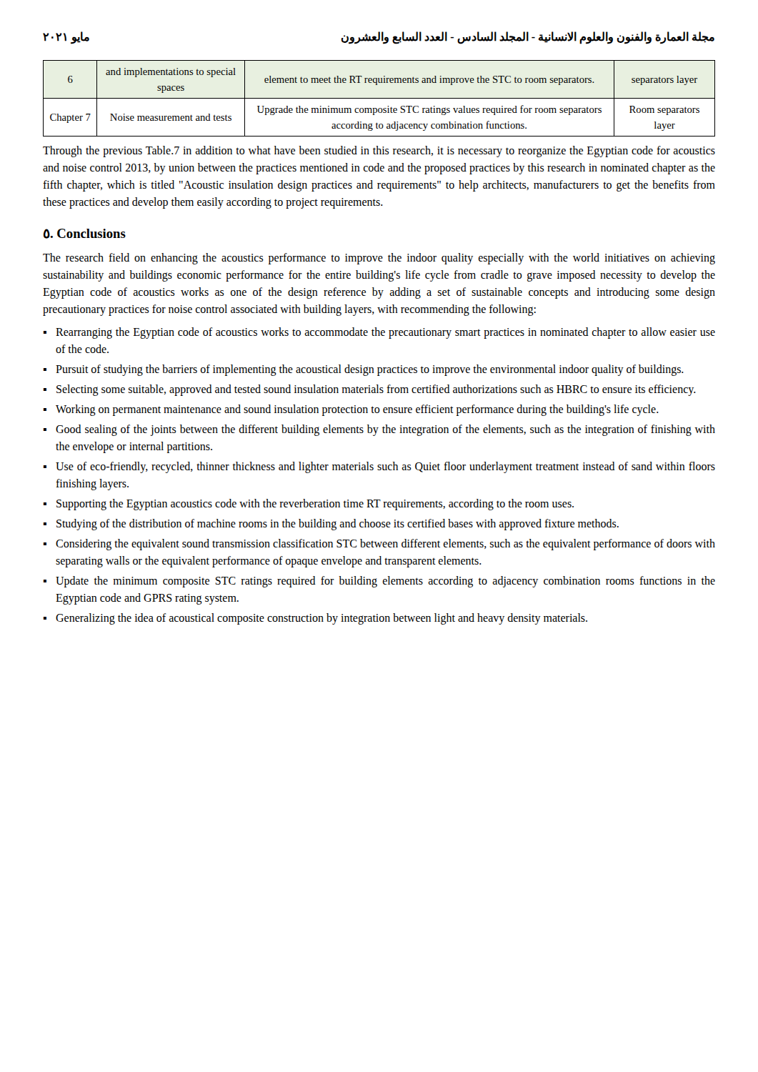مجلة العمارة والفنون والعلوم الانسانية - المجلد السادس - العدد السابع والعشرون
مايو ٢٠٢١
| 6 | and implementations to special spaces | element to meet the RT requirements and improve the STC to room separators. | separators layer |
| Chapter 7 | Noise measurement and tests | Upgrade the minimum composite STC ratings values required for room separators according to adjacency combination functions. | Room separators layer |
Through the previous Table.7 in addition to what have been studied in this research, it is necessary to reorganize the Egyptian code for acoustics and noise control 2013, by union between the practices mentioned in code and the proposed practices by this research in nominated chapter as the fifth chapter, which is titled "Acoustic insulation design practices and requirements" to help architects, manufacturers to get the benefits from these practices and develop them easily according to project requirements.
٥. Conclusions
The research field on enhancing the acoustics performance to improve the indoor quality especially with the world initiatives on achieving sustainability and buildings economic performance for the entire building's life cycle from cradle to grave imposed necessity to develop the Egyptian code of acoustics works as one of the design reference by adding a set of sustainable concepts and introducing some design precautionary practices for noise control associated with building layers, with recommending the following:
Rearranging the Egyptian code of acoustics works to accommodate the precautionary smart practices in nominated chapter to allow easier use of the code.
Pursuit of studying the barriers of implementing the acoustical design practices to improve the environmental indoor quality of buildings.
Selecting some suitable, approved and tested sound insulation materials from certified authorizations such as HBRC to ensure its efficiency.
Working on permanent maintenance and sound insulation protection to ensure efficient performance during the building's life cycle.
Good sealing of the joints between the different building elements by the integration of the elements, such as the integration of finishing with the envelope or internal partitions.
Use of eco-friendly, recycled, thinner thickness and lighter materials such as Quiet floor underlayment treatment instead of sand within floors finishing layers.
Supporting the Egyptian acoustics code with the reverberation time RT requirements, according to the room uses.
Studying of the distribution of machine rooms in the building and choose its certified bases with approved fixture methods.
Considering the equivalent sound transmission classification STC between different elements, such as the equivalent performance of doors with separating walls or the equivalent performance of opaque envelope and transparent elements.
Update the minimum composite STC ratings required for building elements according to adjacency combination rooms functions in the Egyptian code and GPRS rating system.
Generalizing the idea of acoustical composite construction by integration between light and heavy density materials.